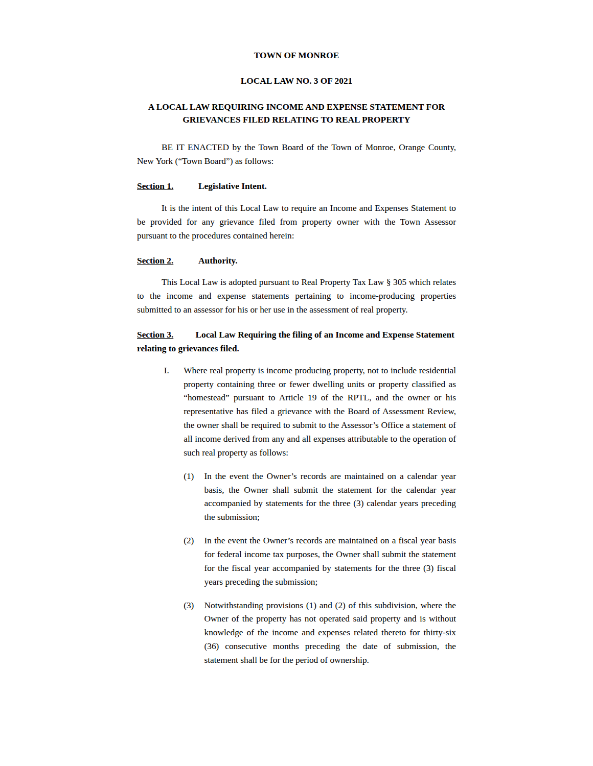TOWN OF MONROE
LOCAL LAW NO. 3 OF 2021
A LOCAL LAW REQUIRING INCOME AND EXPENSE STATEMENT FOR
GRIEVANCES FILED RELATING TO REAL PROPERTY
BE IT ENACTED by the Town Board of the Town of Monroe, Orange County, New York (“Town Board”) as follows:
Section 1. Legislative Intent.
It is the intent of this Local Law to require an Income and Expenses Statement to be provided for any grievance filed from property owner with the Town Assessor pursuant to the procedures contained herein:
Section 2. Authority.
This Local Law is adopted pursuant to Real Property Tax Law § 305 which relates to the income and expense statements pertaining to income-producing properties submitted to an assessor for his or her use in the assessment of real property.
Section 3. Local Law Requiring the filing of an Income and Expense Statement relating to grievances filed.
I.
Where real property is income producing property, not to include residential property containing three or fewer dwelling units or property classified as “homestead” pursuant to Article 19 of the RPTL, and the owner or his representative has filed a grievance with the Board of Assessment Review, the owner shall be required to submit to the Assessor’s Office a statement of all income derived from any and all expenses attributable to the operation of such real property as follows:
(1)
In the event the Owner’s records are maintained on a calendar year basis, the Owner shall submit the statement for the calendar year accompanied by statements for the three (3) calendar years preceding the submission;
(2)
In the event the Owner’s records are maintained on a fiscal year basis for federal income tax purposes, the Owner shall submit the statement for the fiscal year accompanied by statements for the three (3) fiscal years preceding the submission;
(3)
Notwithstanding provisions (1) and (2) of this subdivision, where the Owner of the property has not operated said property and is without knowledge of the income and expenses related thereto for thirty-six (36) consecutive months preceding the date of submission, the statement shall be for the period of ownership.